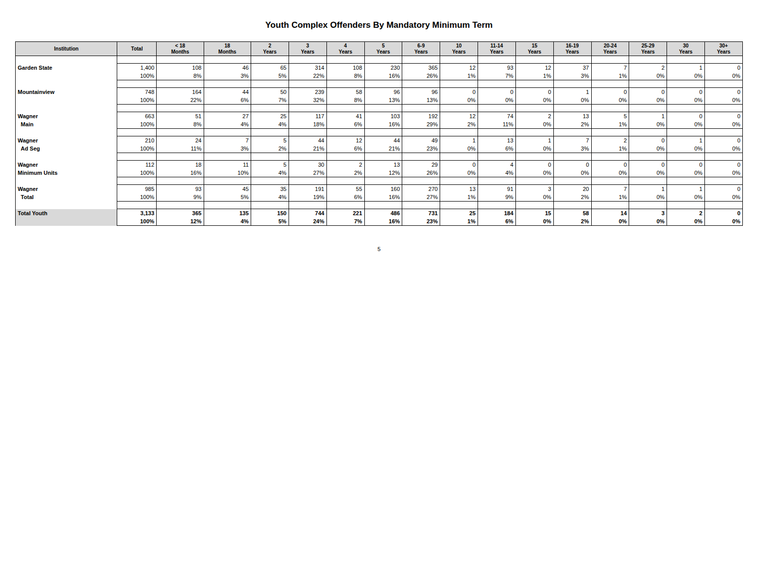Youth Complex Offenders By Mandatory Minimum Term
| Institution | Total | < 18 Months | 18 Months | 2 Years | 3 Years | 4 Years | 5 Years | 6-9 Years | 10 Years | 11-14 Years | 15 Years | 16-19 Years | 20-24 Years | 25-29 Years | 30 Years | 30+ Years |
| --- | --- | --- | --- | --- | --- | --- | --- | --- | --- | --- | --- | --- | --- | --- | --- | --- |
| Garden State | 1,400 | 108 | 46 | 65 | 314 | 108 | 230 | 365 | 12 | 93 | 12 | 37 | 7 | 2 | 1 | 0 |
| | 100% | 8% | 3% | 5% | 22% | 8% | 16% | 26% | 1% | 7% | 1% | 3% | 1% | 0% | 0% | 0% |
| Mountainview | 748 | 164 | 44 | 50 | 239 | 58 | 96 | 96 | 0 | 0 | 0 | 1 | 0 | 0 | 0 | 0 |
| | 100% | 22% | 6% | 7% | 32% | 8% | 13% | 13% | 0% | 0% | 0% | 0% | 0% | 0% | 0% | 0% |
| Wagner | 663 | 51 | 27 | 25 | 117 | 41 | 103 | 192 | 12 | 74 | 2 | 13 | 5 | 1 | 0 | 0 |
| Main | 100% | 8% | 4% | 4% | 18% | 6% | 16% | 29% | 2% | 11% | 0% | 2% | 1% | 0% | 0% | 0% |
| Wagner | 210 | 24 | 7 | 5 | 44 | 12 | 44 | 49 | 1 | 13 | 1 | 7 | 2 | 0 | 1 | 0 |
| Ad Seg | 100% | 11% | 3% | 2% | 21% | 6% | 21% | 23% | 0% | 6% | 0% | 3% | 1% | 0% | 0% | 0% |
| Wagner | 112 | 18 | 11 | 5 | 30 | 2 | 13 | 29 | 0 | 4 | 0 | 0 | 0 | 0 | 0 | 0 |
| Minimum Units | 100% | 16% | 10% | 4% | 27% | 2% | 12% | 26% | 0% | 4% | 0% | 0% | 0% | 0% | 0% | 0% |
| Wagner | 985 | 93 | 45 | 35 | 191 | 55 | 160 | 270 | 13 | 91 | 3 | 20 | 7 | 1 | 1 | 0 |
| Total | 100% | 9% | 5% | 4% | 19% | 6% | 16% | 27% | 1% | 9% | 0% | 2% | 1% | 0% | 0% | 0% |
| Total Youth | 3,133 | 365 | 135 | 150 | 744 | 221 | 486 | 731 | 25 | 184 | 15 | 58 | 14 | 3 | 2 | 0 |
| | 100% | 12% | 4% | 5% | 24% | 7% | 16% | 23% | 1% | 6% | 0% | 2% | 0% | 0% | 0% | 0% |
5